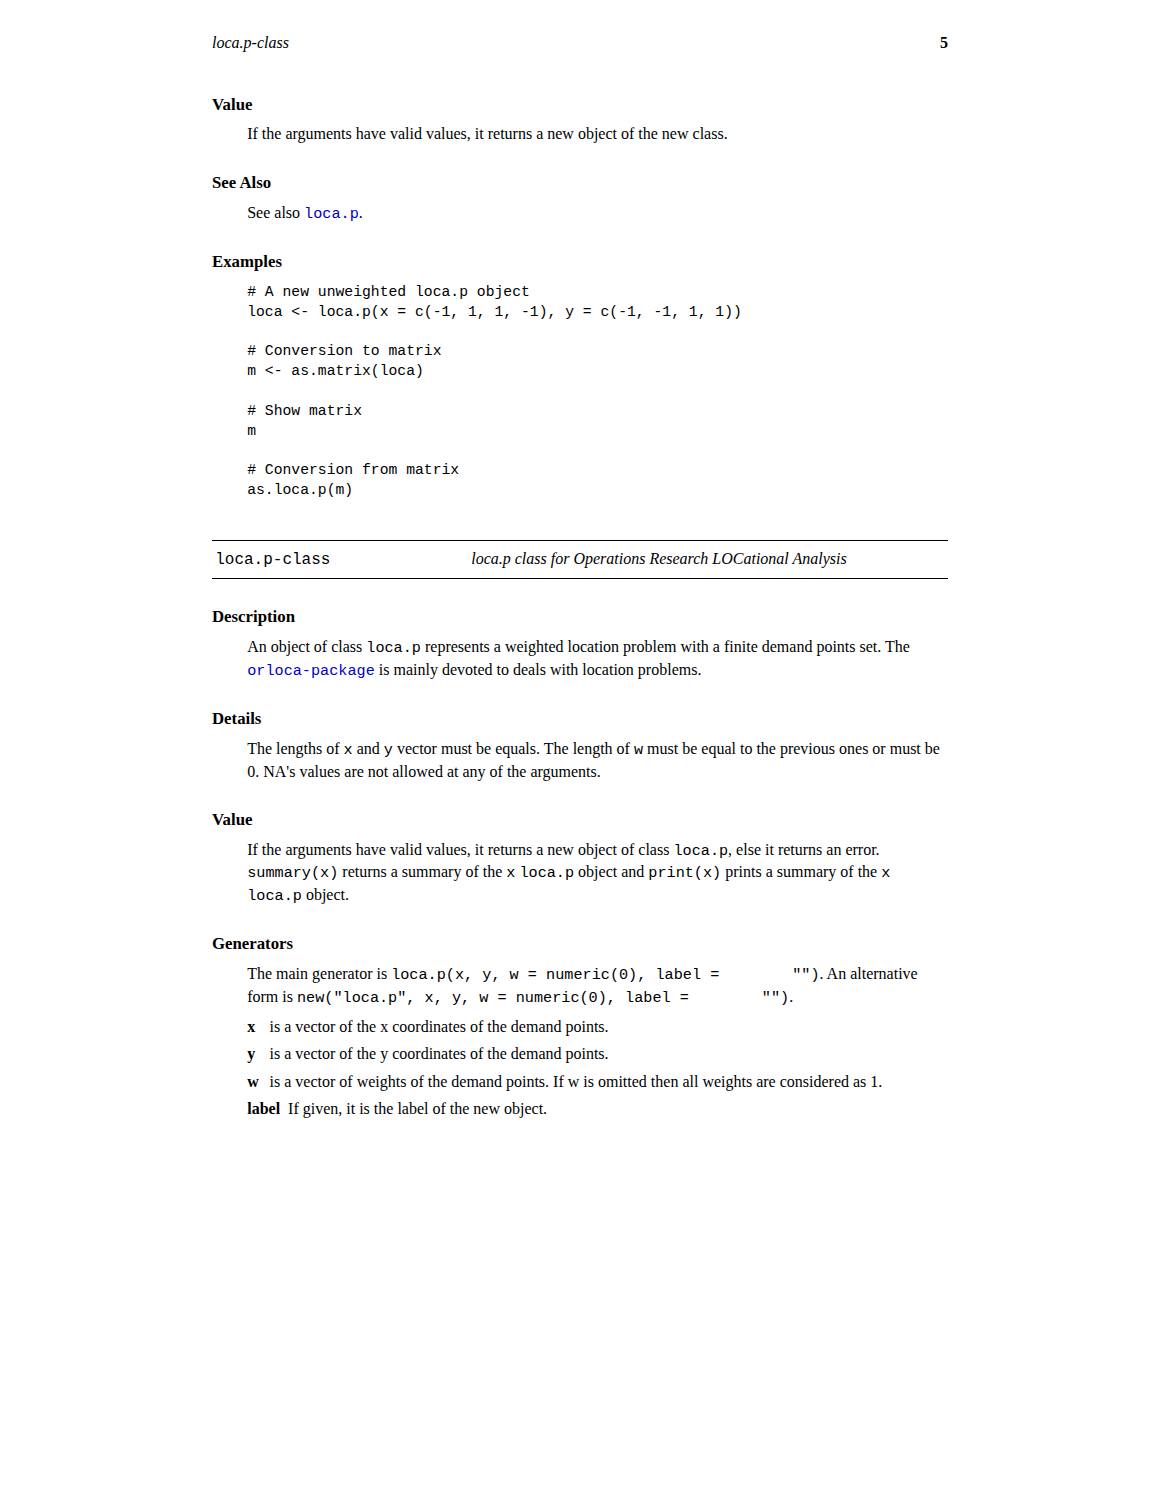loca.p-class 5
Value
If the arguments have valid values, it returns a new object of the new class.
See Also
See also loca.p.
Examples
# A new unweighted loca.p object
loca <- loca.p(x = c(-1, 1, 1, -1), y = c(-1, -1, 1, 1))

# Conversion to matrix
m <- as.matrix(loca)

# Show matrix
m

# Conversion from matrix
as.loca.p(m)
loca.p-class loca.p class for Operations Research LOCational Analysis
Description
An object of class loca.p represents a weighted location problem with a finite demand points set. The orloca-package is mainly devoted to deals with location problems.
Details
The lengths of x and y vector must be equals. The length of w must be equal to the previous ones or must be 0. NA's values are not allowed at any of the arguments.
Value
If the arguments have valid values, it returns a new object of class loca.p, else it returns an error. summary(x) returns a summary of the x loca.p object and print(x) prints a summary of the x loca.p object.
Generators
The main generator is loca.p(x, y, w = numeric(0), label = ""). An alternative form is new("loca.p", x, y, w = numeric(0), label = "").
x
is a vector of the x coordinates of the demand points.
y
is a vector of the y coordinates of the demand points.
w
is a vector of weights of the demand points. If w is omitted then all weights are considered as 1.
label
If given, it is the label of the new object.